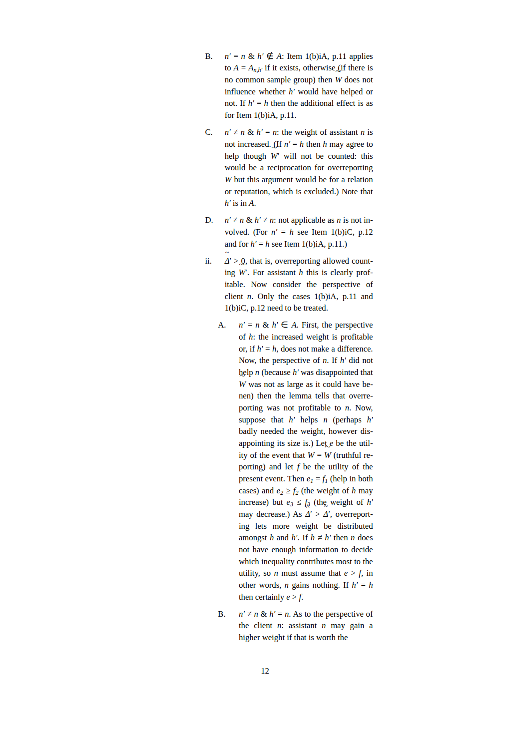B. n′ = n & h′ ∉ A: Item 1(b)iA, p.11 applies to A = An,h′ if it exists, otherwise (if there is no common sample group) then W does not influence whether h′ would have helped or not. If h′ = h then the additional effect is as for Item 1(b)iA, p.11.
C. n′ ≠ n & h′ = n: the weight of assistant n is not increased. (If n′ = h then h may agree to help though W′ will not be counted: this would be a reciprocation for overreporting W but this argument would be for a relation or reputation, which is excluded.) Note that h′ is in A.
D. n′ ≠ n & h′ ≠ n: not applicable as n is not involved. (For n′ = h see Item 1(b)iC, p.12 and for h′ = h see Item 1(b)iA, p.11.)
ii. Δ′ > 0, that is, overreporting allowed counting W′. For assistant h this is clearly profitable. Now consider the perspective of client n. Only the cases 1(b)iA, p.11 and 1(b)iC, p.12 need to be treated.
A. n′ = n & h′ ∈ A. First, the perspective of h: the increased weight is profitable or, if h′ = h, does not make a difference. Now, the perspective of n. If h′ did not help n (because h′ was disappointed that W was not as large as it could have benen) then the lemma tells that overreporting was not profitable to n. Now, suppose that h′ helps n (perhaps h′ badly needed the weight, however disappointing its size is.) Let e be the utility of the event that W = W (truthful reporting) and let f be the utility of the present event. Then e1 = f1 (help in both cases) and e2 ≥ f2 (the weight of h may increase) but e3 ≤ f3 (the weight of h′ may decrease.) As Δ′ > Δ′, overreporting lets more weight be distributed amongst h and h′. If h ≠ h′ then n does not have enough information to decide which inequality contributes most to the utility, so n must assume that e > f, in other words, n gains nothing. If h′ = h then certainly e > f.
B. n′ ≠ n & h′ = n. As to the perspective of the client n: assistant n may gain a higher weight if that is worth the
12